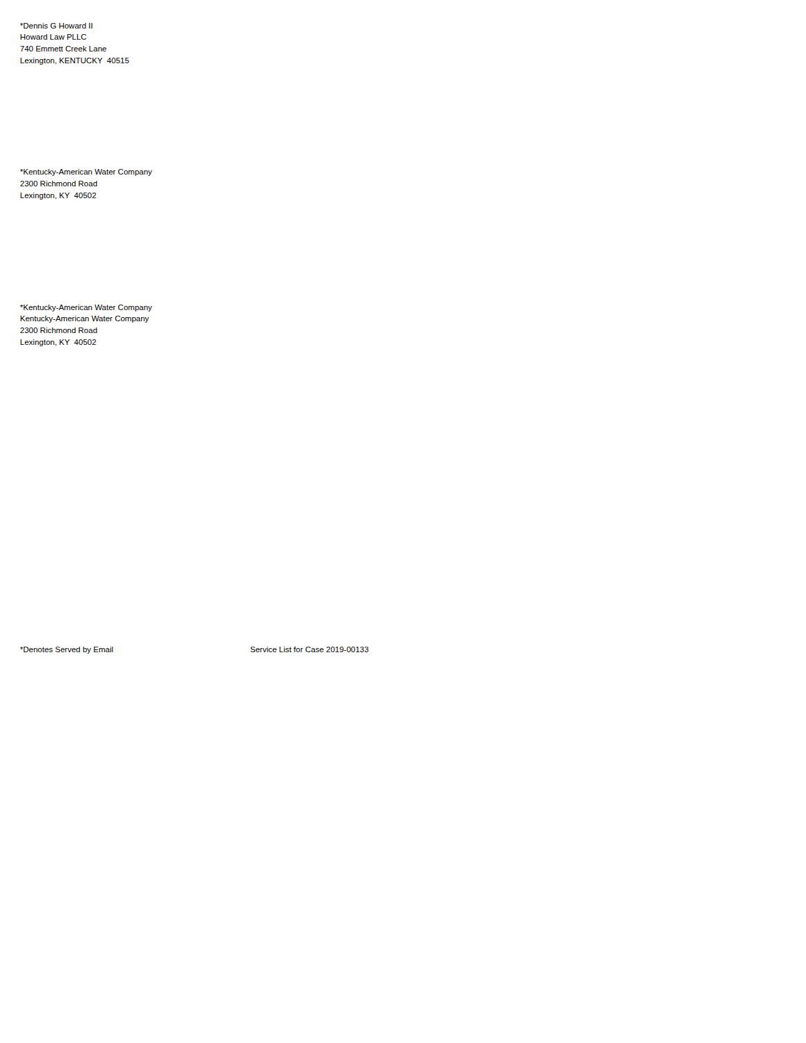*Dennis G Howard II
Howard Law PLLC
740 Emmett Creek Lane
Lexington, KENTUCKY 40515
*Kentucky-American Water Company
2300 Richmond Road
Lexington, KY 40502
*Kentucky-American Water Company
Kentucky-American Water Company
2300 Richmond Road
Lexington, KY 40502
*Denotes Served by Email
Service List for Case 2019-00133